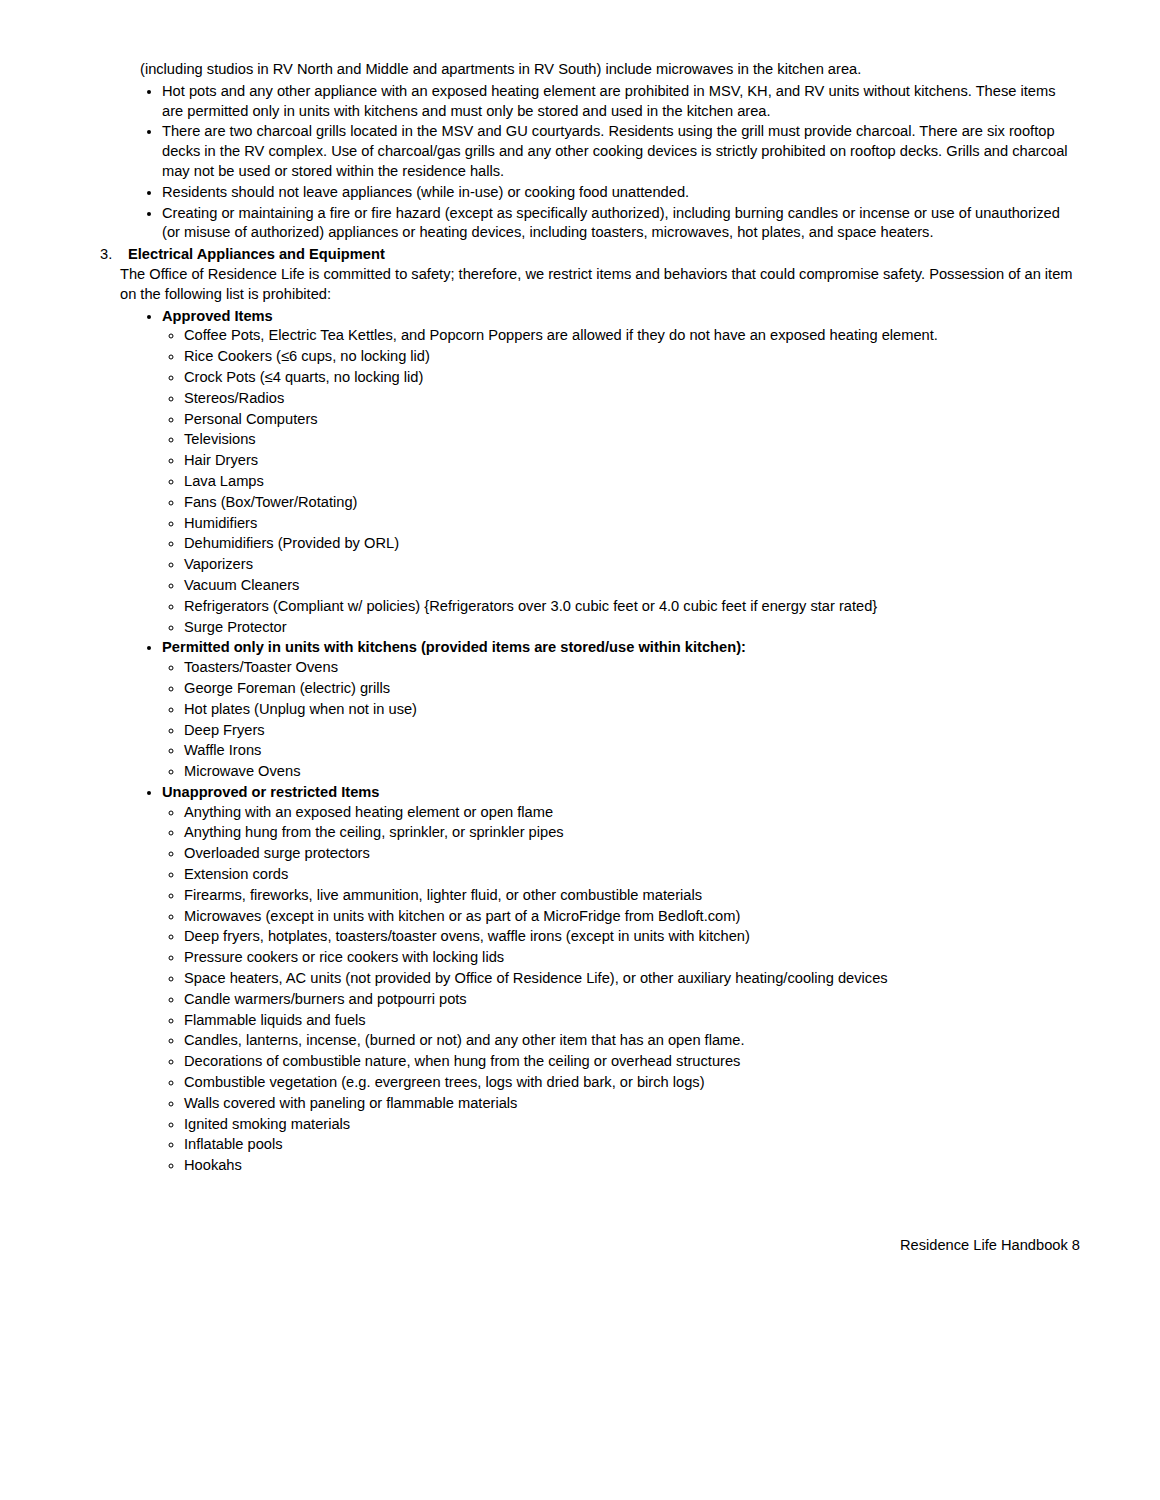(including studios in RV North and Middle and apartments in RV South) include microwaves in the kitchen area.
Hot pots and any other appliance with an exposed heating element are prohibited in MSV, KH, and RV units without kitchens. These items are permitted only in units with kitchens and must only be stored and used in the kitchen area.
There are two charcoal grills located in the MSV and GU courtyards. Residents using the grill must provide charcoal. There are six rooftop decks in the RV complex. Use of charcoal/gas grills and any other cooking devices is strictly prohibited on rooftop decks. Grills and charcoal may not be used or stored within the residence halls.
Residents should not leave appliances (while in-use) or cooking food unattended.
Creating or maintaining a fire or fire hazard (except as specifically authorized), including burning candles or incense or use of unauthorized (or misuse of authorized) appliances or heating devices, including toasters, microwaves, hot plates, and space heaters.
3. Electrical Appliances and Equipment
The Office of Residence Life is committed to safety; therefore, we restrict items and behaviors that could compromise safety. Possession of an item on the following list is prohibited:
Approved Items
Coffee Pots, Electric Tea Kettles, and Popcorn Poppers are allowed if they do not have an exposed heating element.
Rice Cookers (≤6 cups, no locking lid)
Crock Pots (≤4 quarts, no locking lid)
Stereos/Radios
Personal Computers
Televisions
Hair Dryers
Lava Lamps
Fans (Box/Tower/Rotating)
Humidifiers
Dehumidifiers (Provided by ORL)
Vaporizers
Vacuum Cleaners
Refrigerators (Compliant w/ policies) {Refrigerators over 3.0 cubic feet or 4.0 cubic feet if energy star rated}
Surge Protector
Permitted only in units with kitchens (provided items are stored/use within kitchen):
Toasters/Toaster Ovens
George Foreman (electric) grills
Hot plates (Unplug when not in use)
Deep Fryers
Waffle Irons
Microwave Ovens
Unapproved or restricted Items
Anything with an exposed heating element or open flame
Anything hung from the ceiling, sprinkler, or sprinkler pipes
Overloaded surge protectors
Extension cords
Firearms, fireworks, live ammunition, lighter fluid, or other combustible materials
Microwaves (except in units with kitchen or as part of a MicroFridge from Bedloft.com)
Deep fryers, hotplates, toasters/toaster ovens, waffle irons (except in units with kitchen)
Pressure cookers or rice cookers with locking lids
Space heaters, AC units (not provided by Office of Residence Life), or other auxiliary heating/cooling devices
Candle warmers/burners and potpourri pots
Flammable liquids and fuels
Candles, lanterns, incense, (burned or not) and any other item that has an open flame.
Decorations of combustible nature, when hung from the ceiling or overhead structures
Combustible vegetation (e.g. evergreen trees, logs with dried bark, or birch logs)
Walls covered with paneling or flammable materials
Ignited smoking materials
Inflatable pools
Hookahs
Residence Life Handbook 8